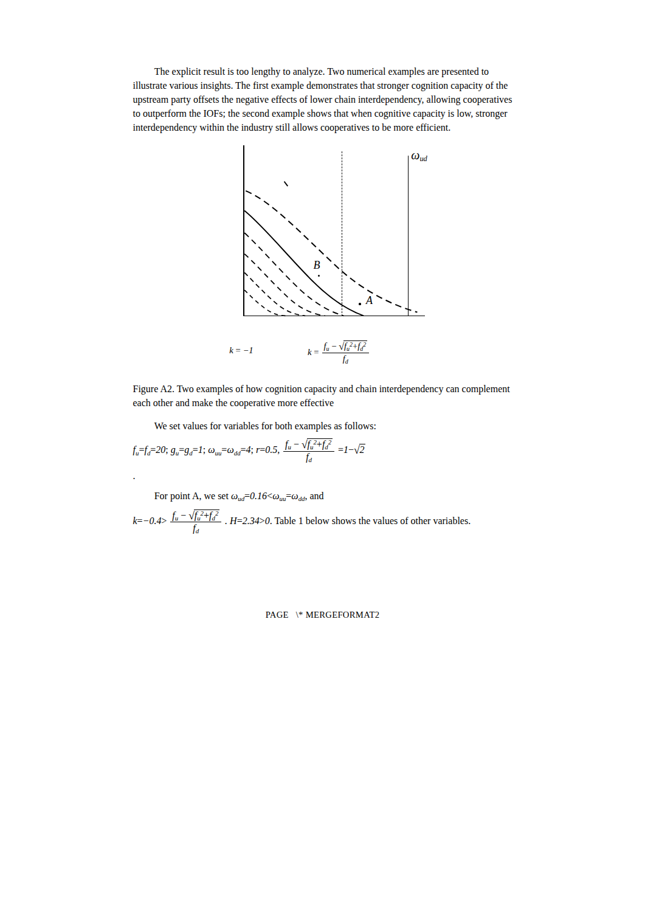The explicit result is too lengthy to analyze. Two numerical examples are presented to illustrate various insights. The first example demonstrates that stronger cognition capacity of the upstream party offsets the negative effects of lower chain interdependency, allowing cooperatives to outperform the IOFs; the second example shows that when cognitive capacity is low, stronger interdependency within the industry still allows cooperatives to be more efficient.
ωud
B A
k = −1 k = fu − √fu2+fd2 fd
Figure A2. Two examples of how cognition capacity and chain interdependency can complement each other and make the cooperative more effective
We set values for variables for both examples as follows:
fu=fd=20; gu=gd=1; ωuu=ωdd=4; r=0.5, fu − √fu2+fd2 fd =1−√2
.
For point A, we set ωud=0.16<ωuu=ωdd, and
k=−0.4> fu − √fu2+fd2 fd . H=2.34>0. Table 1 below shows the values of other variables.
PAGE \* MERGEFORMAT2